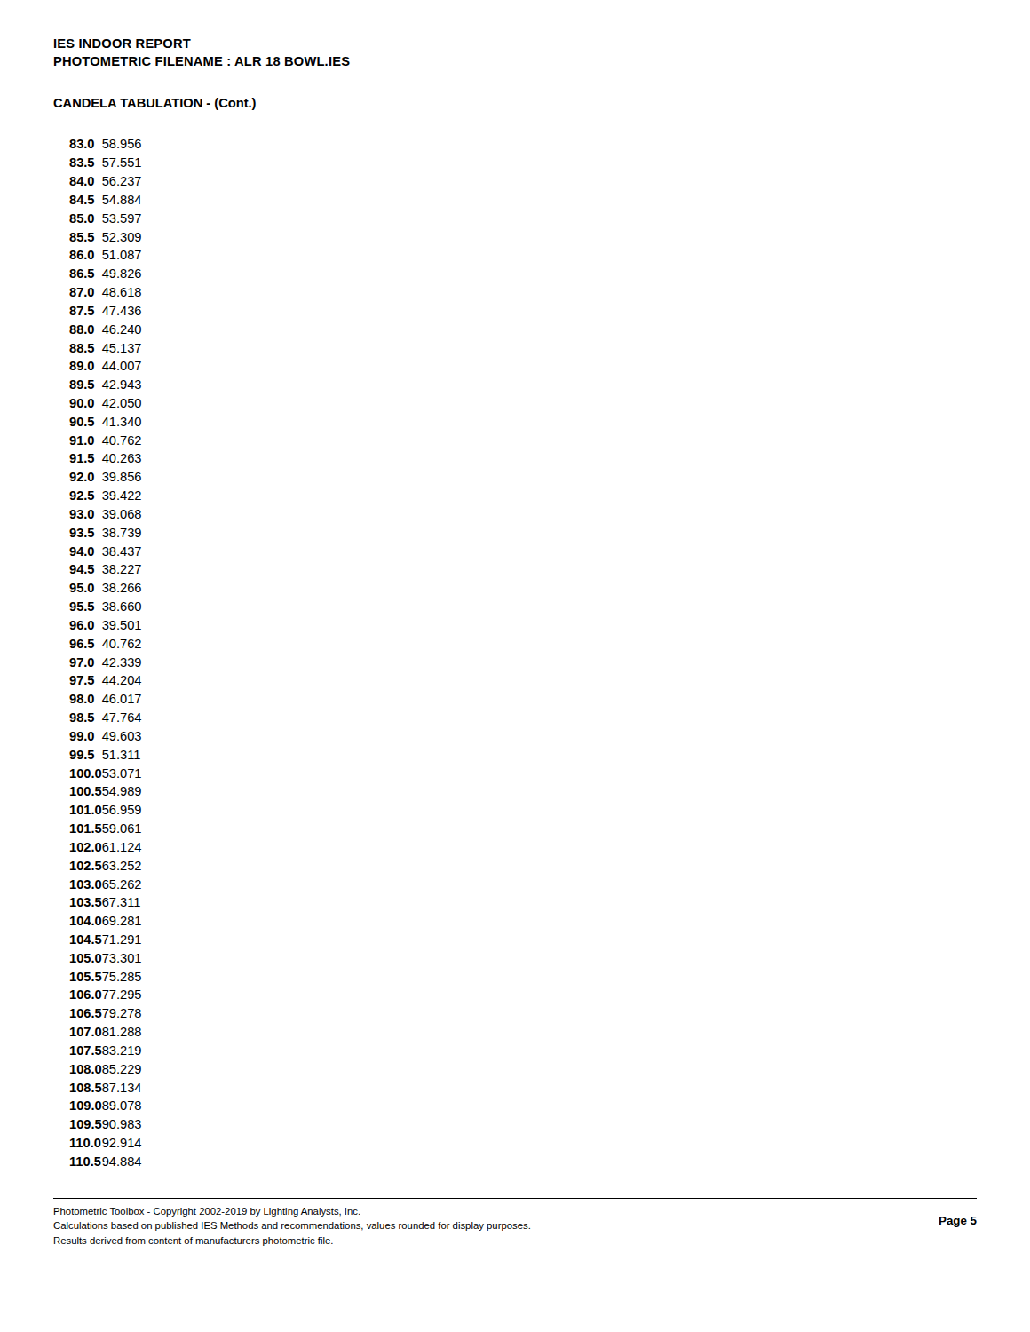IES INDOOR REPORT
PHOTOMETRIC FILENAME : ALR 18 BOWL.IES
CANDELA TABULATION - (Cont.)
| 83.0 | 58.956 |
| 83.5 | 57.551 |
| 84.0 | 56.237 |
| 84.5 | 54.884 |
| 85.0 | 53.597 |
| 85.5 | 52.309 |
| 86.0 | 51.087 |
| 86.5 | 49.826 |
| 87.0 | 48.618 |
| 87.5 | 47.436 |
| 88.0 | 46.240 |
| 88.5 | 45.137 |
| 89.0 | 44.007 |
| 89.5 | 42.943 |
| 90.0 | 42.050 |
| 90.5 | 41.340 |
| 91.0 | 40.762 |
| 91.5 | 40.263 |
| 92.0 | 39.856 |
| 92.5 | 39.422 |
| 93.0 | 39.068 |
| 93.5 | 38.739 |
| 94.0 | 38.437 |
| 94.5 | 38.227 |
| 95.0 | 38.266 |
| 95.5 | 38.660 |
| 96.0 | 39.501 |
| 96.5 | 40.762 |
| 97.0 | 42.339 |
| 97.5 | 44.204 |
| 98.0 | 46.017 |
| 98.5 | 47.764 |
| 99.0 | 49.603 |
| 99.5 | 51.311 |
| 100.0 | 53.071 |
| 100.5 | 54.989 |
| 101.0 | 56.959 |
| 101.5 | 59.061 |
| 102.0 | 61.124 |
| 102.5 | 63.252 |
| 103.0 | 65.262 |
| 103.5 | 67.311 |
| 104.0 | 69.281 |
| 104.5 | 71.291 |
| 105.0 | 73.301 |
| 105.5 | 75.285 |
| 106.0 | 77.295 |
| 106.5 | 79.278 |
| 107.0 | 81.288 |
| 107.5 | 83.219 |
| 108.0 | 85.229 |
| 108.5 | 87.134 |
| 109.0 | 89.078 |
| 109.5 | 90.983 |
| 110.0 | 92.914 |
| 110.5 | 94.884 |
Photometric Toolbox - Copyright 2002-2019 by Lighting Analysts, Inc.
Calculations based on published IES Methods and recommendations, values rounded for display purposes.
Results derived from content of manufacturers photometric file.
Page 5